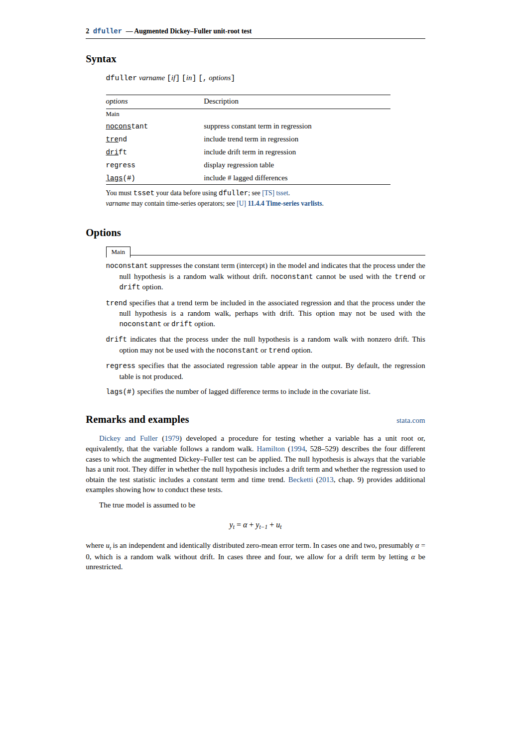2 dfuller — Augmented Dickey–Fuller unit-root test
Syntax
dfuller varname [if] [in] [, options]
| options | Description |
| --- | --- |
| Main |
| nocons tant | suppress constant term in regression |
| tre nd | include trend term in regression |
| dri ft | include drift term in regression |
| regress | display regression table |
| lags (#) | include # lagged differences |
You must tsset your data before using dfuller; see [TS] tsset.
varname may contain time-series operators; see [U] 11.4.4 Time-series varlists.
Options
Main
noconstant suppresses the constant term (intercept) in the model and indicates that the process under the null hypothesis is a random walk without drift. noconstant cannot be used with the trend or drift option.
trend specifies that a trend term be included in the associated regression and that the process under the null hypothesis is a random walk, perhaps with drift. This option may not be used with the noconstant or drift option.
drift indicates that the process under the null hypothesis is a random walk with nonzero drift. This option may not be used with the noconstant or trend option.
regress specifies that the associated regression table appear in the output. By default, the regression table is not produced.
lags(#) specifies the number of lagged difference terms to include in the covariate list.
Remarks and examples stata.com
Dickey and Fuller (1979) developed a procedure for testing whether a variable has a unit root or, equivalently, that the variable follows a random walk. Hamilton (1994, 528–529) describes the four different cases to which the augmented Dickey–Fuller test can be applied. The null hypothesis is always that the variable has a unit root. They differ in whether the null hypothesis includes a drift term and whether the regression used to obtain the test statistic includes a constant term and time trend. Becketti (2013, chap. 9) provides additional examples showing how to conduct these tests.
The true model is assumed to be
yt = α + yt−1 + ut
where ut is an independent and identically distributed zero-mean error term. In cases one and two, presumably α = 0, which is a random walk without drift. In cases three and four, we allow for a drift term by letting α be unrestricted.